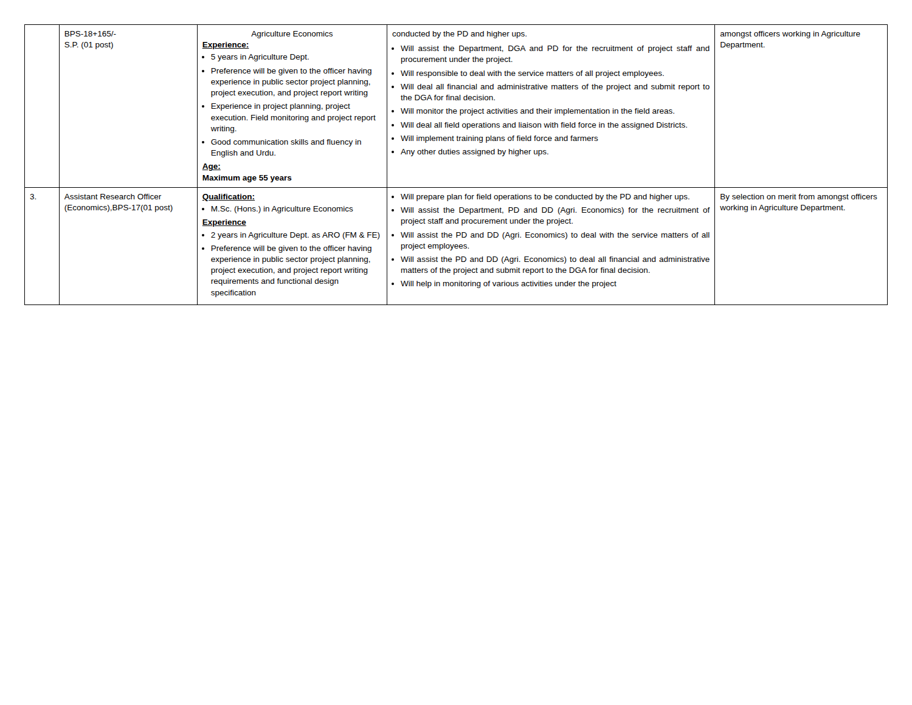| | BPS-18+165/- S.P. (01 post) | Agriculture Economics Experience: 5 years in Agriculture Dept. Preference will be given to the officer having experience in public sector project planning, project execution, and project report writing Experience in project planning, project execution. Field monitoring and project report writing. Good communication skills and fluency in English and Urdu. Age: Maximum age 55 years | conducted by the PD and higher ups. Will assist the Department, DGA and PD for the recruitment of project staff and procurement under the project. Will responsible to deal with the service matters of all project employees. Will deal all financial and administrative matters of the project and submit report to the DGA for final decision. Will monitor the project activities and their implementation in the field areas. Will deal all field operations and liaison with field force in the assigned Districts. Will implement training plans of field force and farmers Any other duties assigned by higher ups. | amongst officers working in Agriculture Department. |
| 3. | Assistant Research Officer (Economics),BPS-17(01 post) | Qualification: M.Sc. (Hons.) in Agriculture Economics Experience 2 years in Agriculture Dept. as ARO (FM & FE) Preference will be given to the officer having experience in public sector project planning, project execution, and project report writing requirements and functional design specification | Will prepare plan for field operations to be conducted by the PD and higher ups. Will assist the Department, PD and DD (Agri. Economics) for the recruitment of project staff and procurement under the project. Will assist the PD and DD (Agri. Economics) to deal with the service matters of all project employees. Will assist the PD and DD (Agri. Economics) to deal all financial and administrative matters of the project and submit report to the DGA for final decision. Will help in monitoring of various activities under the project | By selection on merit from amongst officers working in Agriculture Department. |